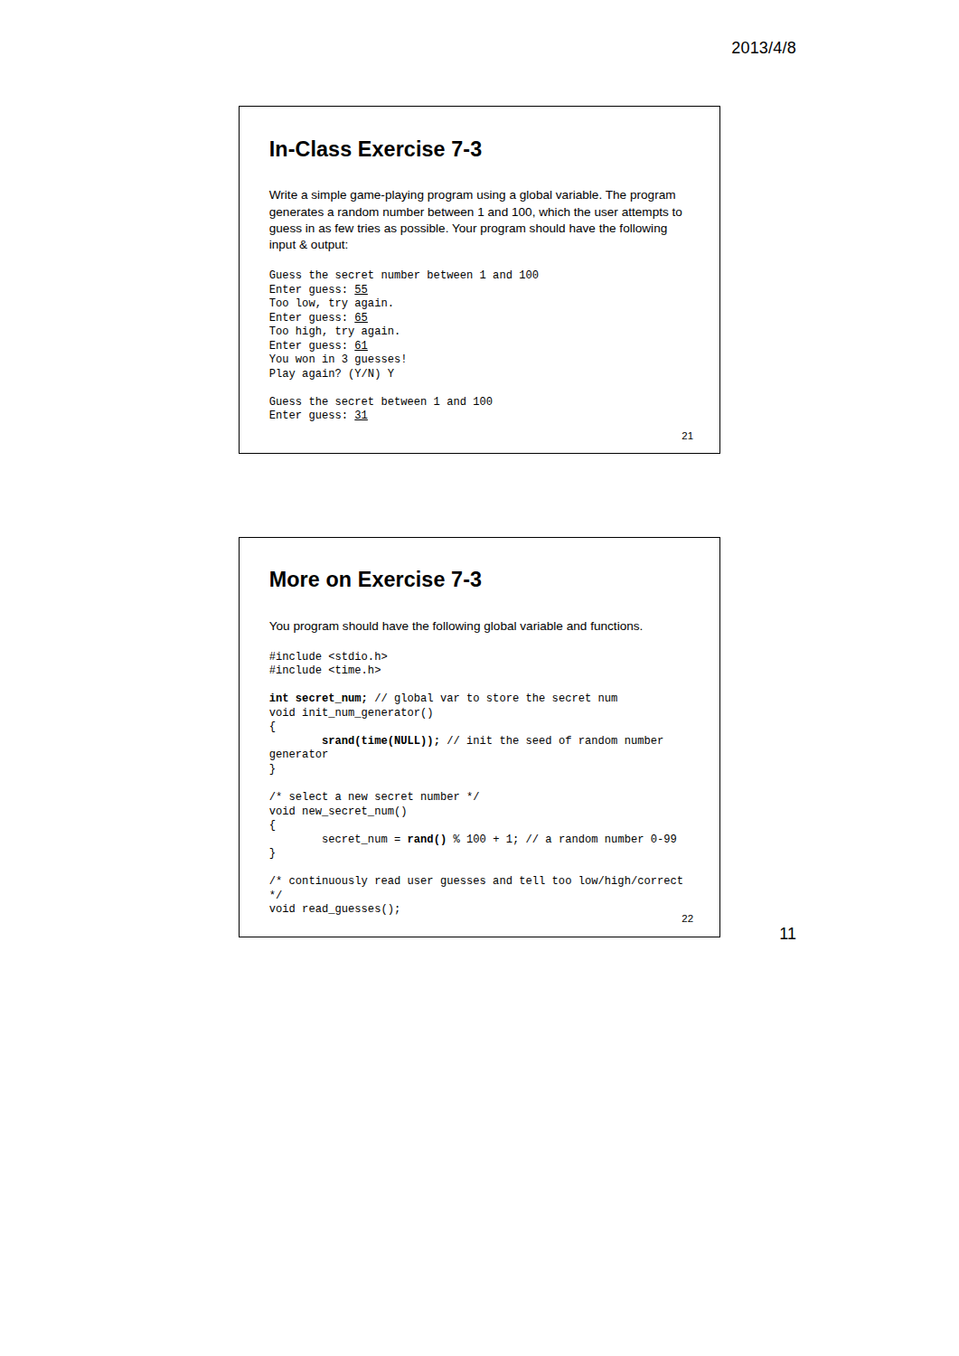2013/4/8
In-Class Exercise 7-3
Write a simple game-playing program using a global variable. The program generates a random number between 1 and 100, which the user attempts to guess in as few tries as possible. Your program should have the following input & output:
Guess the secret number between 1 and 100
Enter guess: 55
Too low, try again.
Enter guess: 65
Too high, try again.
Enter guess: 61
You won in 3 guesses!
Play again? (Y/N) Y

Guess the secret between 1 and 100
Enter guess: 31
21
More on Exercise 7-3
You program should have the following global variable and functions.
#include <stdio.h>
#include <time.h>

int secret_num; // global var to store the secret num
void init_num_generator()
{
        srand(time(NULL)); // init the seed of random number
generator
}

/* select a new secret number */
void new_secret_num()
{
        secret_num = rand() % 100 + 1; // a random number 0-99
}

/* continuously read user guesses and tell too low/high/correct */
void read_guesses();
22
11